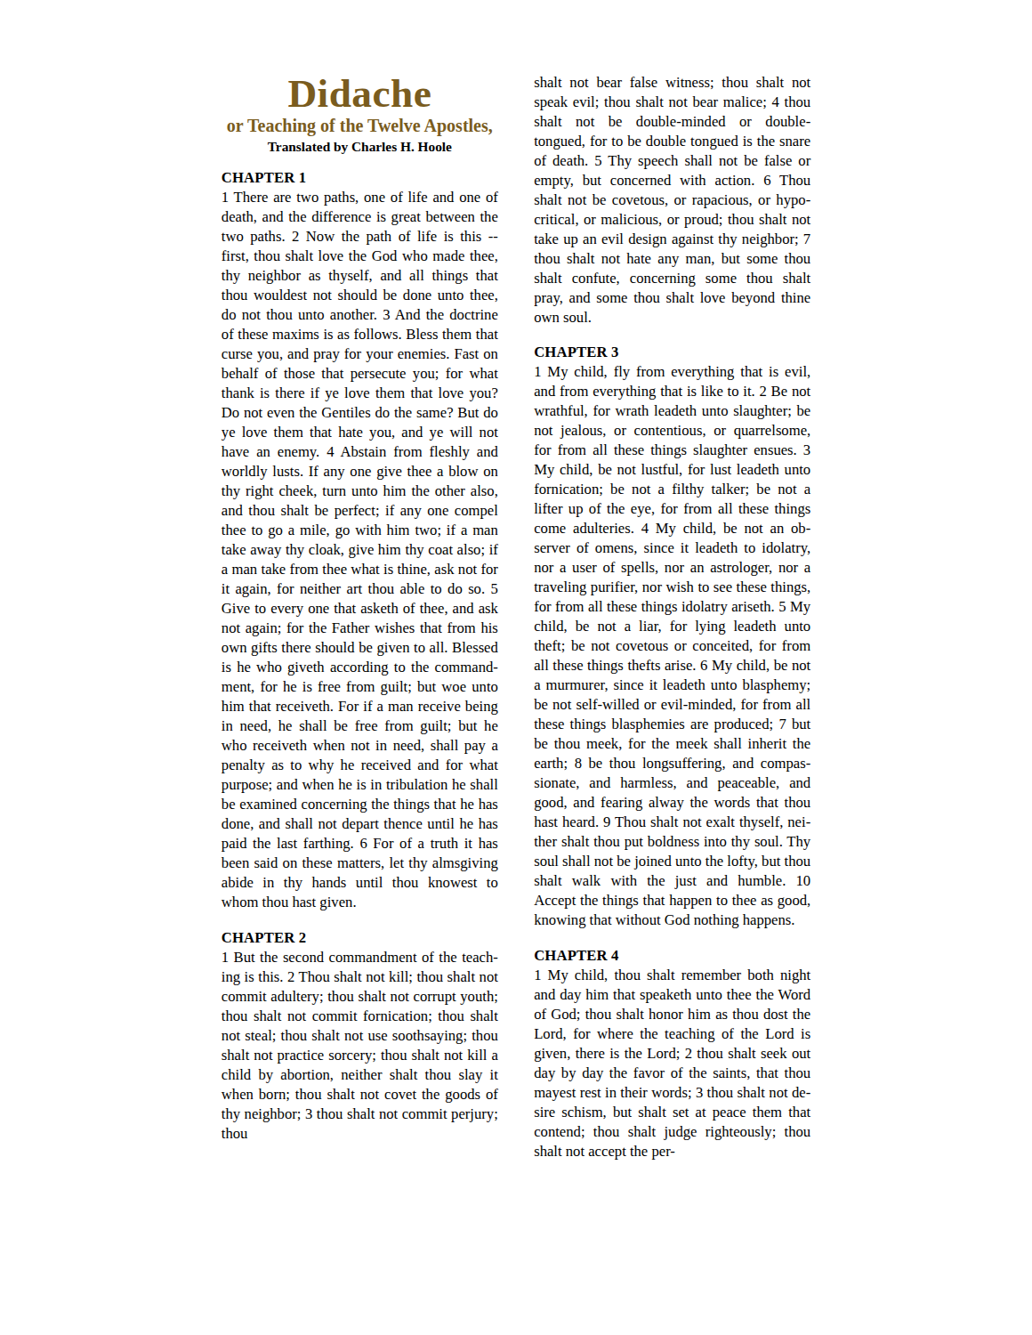Didache
or Teaching of the Twelve Apostles,
Translated by Charles H. Hoole
CHAPTER 1
1 There are two paths, one of life and one of death, and the difference is great between the two paths. 2 Now the path of life is this -- first, thou shalt love the God who made thee, thy neighbor as thyself, and all things that thou wouldest not should be done unto thee, do not thou unto another. 3 And the doctrine of these maxims is as follows. Bless them that curse you, and pray for your enemies. Fast on behalf of those that persecute you; for what thank is there if ye love them that love you? Do not even the Gentiles do the same? But do ye love them that hate you, and ye will not have an enemy. 4 Abstain from fleshly and worldly lusts. If any one give thee a blow on thy right cheek, turn unto him the other also, and thou shalt be perfect; if any one compel thee to go a mile, go with him two; if a man take away thy cloak, give him thy coat also; if a man take from thee what is thine, ask not for it again, for neither art thou able to do so. 5 Give to every one that asketh of thee, and ask not again; for the Father wishes that from his own gifts there should be given to all. Blessed is he who giveth according to the commandment, for he is free from guilt; but woe unto him that receiveth. For if a man receive being in need, he shall be free from guilt; but he who receiveth when not in need, shall pay a penalty as to why he received and for what purpose; and when he is in tribulation he shall be examined concerning the things that he has done, and shall not depart thence until he has paid the last farthing. 6 For of a truth it has been said on these matters, let thy almsgiving abide in thy hands until thou knowest to whom thou hast given.
CHAPTER 2
1 But the second commandment of the teaching is this. 2 Thou shalt not kill; thou shalt not commit adultery; thou shalt not corrupt youth; thou shalt not commit fornication; thou shalt not steal; thou shalt not use soothsaying; thou shalt not practice sorcery; thou shalt not kill a child by abortion, neither shalt thou slay it when born; thou shalt not covet the goods of thy neighbor; 3 thou shalt not commit perjury; thou
shalt not bear false witness; thou shalt not speak evil; thou shalt not bear malice; 4 thou shalt not be double-minded or double-tongued, for to be double tongued is the snare of death. 5 Thy speech shall not be false or empty, but concerned with action. 6 Thou shalt not be covetous, or rapacious, or hypocritical, or malicious, or proud; thou shalt not take up an evil design against thy neighbor; 7 thou shalt not hate any man, but some thou shalt confute, concerning some thou shalt pray, and some thou shalt love beyond thine own soul.
CHAPTER 3
1 My child, fly from everything that is evil, and from everything that is like to it. 2 Be not wrathful, for wrath leadeth unto slaughter; be not jealous, or contentious, or quarrelsome, for from all these things slaughter ensues. 3 My child, be not lustful, for lust leadeth unto fornication; be not a filthy talker; be not a lifter up of the eye, for from all these things come adulteries. 4 My child, be not an observer of omens, since it leadeth to idolatry, nor a user of spells, nor an astrologer, nor a traveling purifier, nor wish to see these things, for from all these things idolatry ariseth. 5 My child, be not a liar, for lying leadeth unto theft; be not covetous or conceited, for from all these things thefts arise. 6 My child, be not a murmurer, since it leadeth unto blasphemy; be not self-willed or evil-minded, for from all these things blasphemies are produced; 7 but be thou meek, for the meek shall inherit the earth; 8 be thou longsuffering, and compassionate, and harmless, and peaceable, and good, and fearing alway the words that thou hast heard. 9 Thou shalt not exalt thyself, neither shalt thou put boldness into thy soul. Thy soul shall not be joined unto the lofty, but thou shalt walk with the just and humble. 10 Accept the things that happen to thee as good, knowing that without God nothing happens.
CHAPTER 4
1 My child, thou shalt remember both night and day him that speaketh unto thee the Word of God; thou shalt honor him as thou dost the Lord, for where the teaching of the Lord is given, there is the Lord; 2 thou shalt seek out day by day the favor of the saints, that thou mayest rest in their words; 3 thou shalt not desire schism, but shalt set at peace them that contend; thou shalt judge righteously; thou shalt not accept the per-